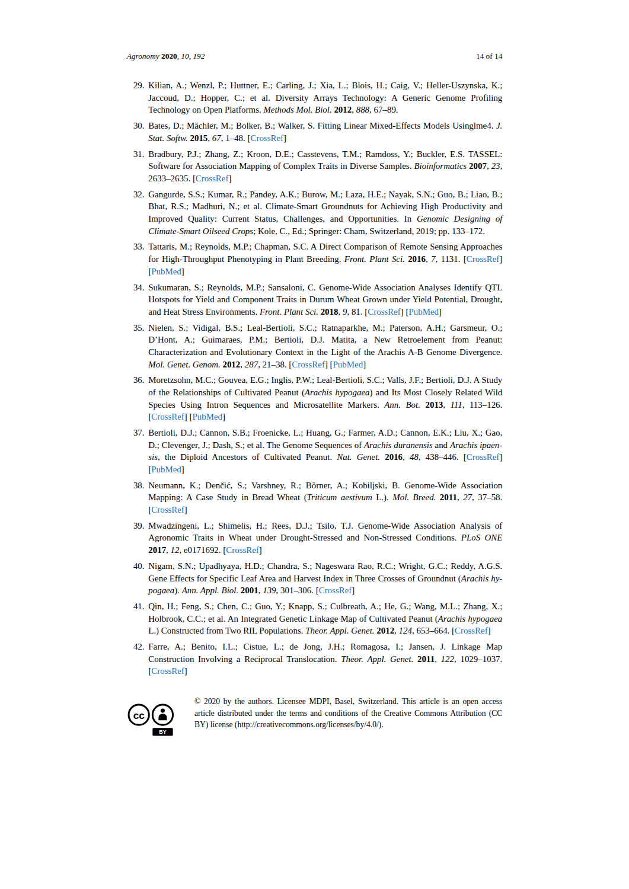Agronomy 2020, 10, 192
14 of 14
Kilian, A.; Wenzl, P.; Huttner, E.; Carling, J.; Xia, L.; Blois, H.; Caig, V.; Heller-Uszynska, K.; Jaccoud, D.; Hopper, C.; et al. Diversity Arrays Technology: A Generic Genome Profiling Technology on Open Platforms. Methods Mol. Biol. 2012, 888, 67–89.
Bates, D.; Mächler, M.; Bolker, B.; Walker, S. Fitting Linear Mixed-Effects Models Usinglme4. J. Stat. Softw. 2015, 67, 1–48. [CrossRef]
Bradbury, P.J.; Zhang, Z.; Kroon, D.E.; Casstevens, T.M.; Ramdoss, Y.; Buckler, E.S. TASSEL: Software for Association Mapping of Complex Traits in Diverse Samples. Bioinformatics 2007, 23, 2633–2635. [CrossRef]
Gangurde, S.S.; Kumar, R.; Pandey, A.K.; Burow, M.; Laza, H.E.; Nayak, S.N.; Guo, B.; Liao, B.; Bhat, R.S.; Madhuri, N.; et al. Climate-Smart Groundnuts for Achieving High Productivity and Improved Quality: Current Status, Challenges, and Opportunities. In Genomic Designing of Climate-Smart Oilseed Crops; Kole, C., Ed.; Springer: Cham, Switzerland, 2019; pp. 133–172.
Tattaris, M.; Reynolds, M.P.; Chapman, S.C. A Direct Comparison of Remote Sensing Approaches for High-Throughput Phenotyping in Plant Breeding. Front. Plant Sci. 2016, 7, 1131. [CrossRef] [PubMed]
Sukumaran, S.; Reynolds, M.P.; Sansaloni, C. Genome-Wide Association Analyses Identify QTL Hotspots for Yield and Component Traits in Durum Wheat Grown under Yield Potential, Drought, and Heat Stress Environments. Front. Plant Sci. 2018, 9, 81. [CrossRef] [PubMed]
Nielen, S.; Vidigal, B.S.; Leal-Bertioli, S.C.; Ratnaparkhe, M.; Paterson, A.H.; Garsmeur, O.; D’Hont, A.; Guimaraes, P.M.; Bertioli, D.J. Matita, a New Retroelement from Peanut: Characterization and Evolutionary Context in the Light of the Arachis A-B Genome Divergence. Mol. Genet. Genom. 2012, 287, 21–38. [CrossRef] [PubMed]
Moretzsohn, M.C.; Gouvea, E.G.; Inglis, P.W.; Leal-Bertioli, S.C.; Valls, J.F.; Bertioli, D.J. A Study of the Relationships of Cultivated Peanut (Arachis hypogaea) and Its Most Closely Related Wild Species Using Intron Sequences and Microsatellite Markers. Ann. Bot. 2013, 111, 113–126. [CrossRef] [PubMed]
Bertioli, D.J.; Cannon, S.B.; Froenicke, L.; Huang, G.; Farmer, A.D.; Cannon, E.K.; Liu, X.; Gao, D.; Clevenger, J.; Dash, S.; et al. The Genome Sequences of Arachis duranensis and Arachis ipaensis, the Diploid Ancestors of Cultivated Peanut. Nat. Genet. 2016, 48, 438–446. [CrossRef] [PubMed]
Neumann, K.; Denčić, S.; Varshney, R.; Börner, A.; Kobiljski, B. Genome-Wide Association Mapping: A Case Study in Bread Wheat (Triticum aestivum L.). Mol. Breed. 2011, 27, 37–58. [CrossRef]
Mwadzingeni, L.; Shimelis, H.; Rees, D.J.; Tsilo, T.J. Genome-Wide Association Analysis of Agronomic Traits in Wheat under Drought-Stressed and Non-Stressed Conditions. PLoS ONE 2017, 12, e0171692. [CrossRef]
Nigam, S.N.; Upadhyaya, H.D.; Chandra, S.; Nageswara Rao, R.C.; Wright, G.C.; Reddy, A.G.S. Gene Effects for Specific Leaf Area and Harvest Index in Three Crosses of Groundnut (Arachis hypogaea). Ann. Appl. Biol. 2001, 139, 301–306. [CrossRef]
Qin, H.; Feng, S.; Chen, C.; Guo, Y.; Knapp, S.; Culbreath, A.; He, G.; Wang, M.L.; Zhang, X.; Holbrook, C.C.; et al. An Integrated Genetic Linkage Map of Cultivated Peanut (Arachis hypogaea L.) Constructed from Two RIL Populations. Theor. Appl. Genet. 2012, 124, 653–664. [CrossRef]
Farre, A.; Benito, I.L.; Cistue, L.; de Jong, J.H.; Romagosa, I.; Jansen, J. Linkage Map Construction Involving a Reciprocal Translocation. Theor. Appl. Genet. 2011, 122, 1029–1037. [CrossRef]
cc BY
© 2020 by the authors. Licensee MDPI, Basel, Switzerland. This article is an open access article distributed under the terms and conditions of the Creative Commons Attribution (CC BY) license (http://creativecommons.org/licenses/by/4.0/).